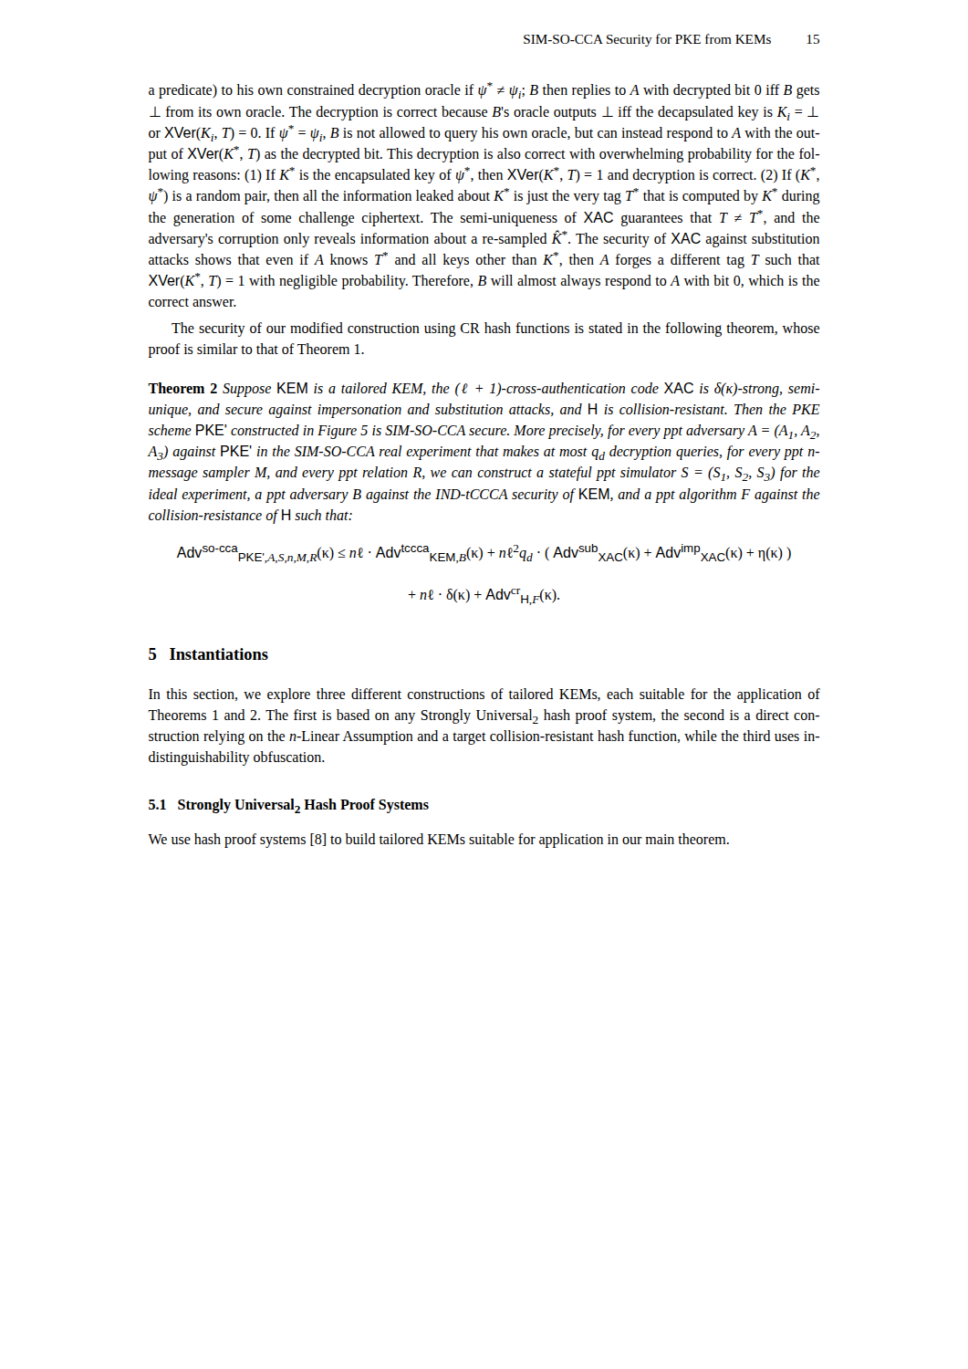SIM-SO-CCA Security for PKE from KEMs15
a predicate) to his own constrained decryption oracle if ψ* ≠ ψi; B then replies to A with decrypted bit 0 iff B gets ⊥ from its own oracle. The decryption is correct because B's oracle outputs ⊥ iff the decapsulated key is Ki = ⊥ or XVer(Ki, T) = 0. If ψ* = ψi, B is not allowed to query his own oracle, but can instead respond to A with the output of XVer(K*, T) as the decrypted bit. This decryption is also correct with overwhelming probability for the following reasons: (1) If K* is the encapsulated key of ψ*, then XVer(K*, T) = 1 and decryption is correct. (2) If (K*, ψ*) is a random pair, then all the information leaked about K* is just the very tag T* that is computed by K* during the generation of some challenge ciphertext. The semi-uniqueness of XAC guarantees that T ≠ T*, and the adversary's corruption only reveals information about a re-sampled K̂*. The security of XAC against substitution attacks shows that even if A knows T* and all keys other than K*, then A forges a different tag T such that XVer(K*, T) = 1 with negligible probability. Therefore, B will almost always respond to A with bit 0, which is the correct answer.
The security of our modified construction using CR hash functions is stated in the following theorem, whose proof is similar to that of Theorem 1.
Theorem 2 Suppose KEM is a tailored KEM, the (ℓ + 1)-cross-authentication code XAC is δ(κ)-strong, semi-unique, and secure against impersonation and substitution attacks, and H is collision-resistant. Then the PKE scheme PKE' constructed in Figure 5 is SIM-SO-CCA secure. More precisely, for every ppt adversary A = (A1, A2, A3) against PKE' in the SIM-SO-CCA real experiment that makes at most qd decryption queries, for every ppt n-message sampler M, and every ppt relation R, we can construct a stateful ppt simulator S = (S1, S2, S3) for the ideal experiment, a ppt adversary B against the IND-tCCCA security of KEM, and a ppt algorithm F against the collision-resistance of H such that:
Advso-ccaPKE',A,S,n,M,R(κ) ≤ nℓ · AdvtcccaKEM,B(κ) + nℓ2qd · ( AdvsubXAC(κ) + AdvimpXAC(κ) + η(κ) )
+ nℓ · δ(κ) + AdvcrH,F(κ).
5 Instantiations
In this section, we explore three different constructions of tailored KEMs, each suitable for the application of Theorems 1 and 2. The first is based on any Strongly Universal2 hash proof system, the second is a direct construction relying on the n-Linear Assumption and a target collision-resistant hash function, while the third uses indistinguishability obfuscation.
5.1 Strongly Universal2 Hash Proof Systems
We use hash proof systems [8] to build tailored KEMs suitable for application in our main theorem.